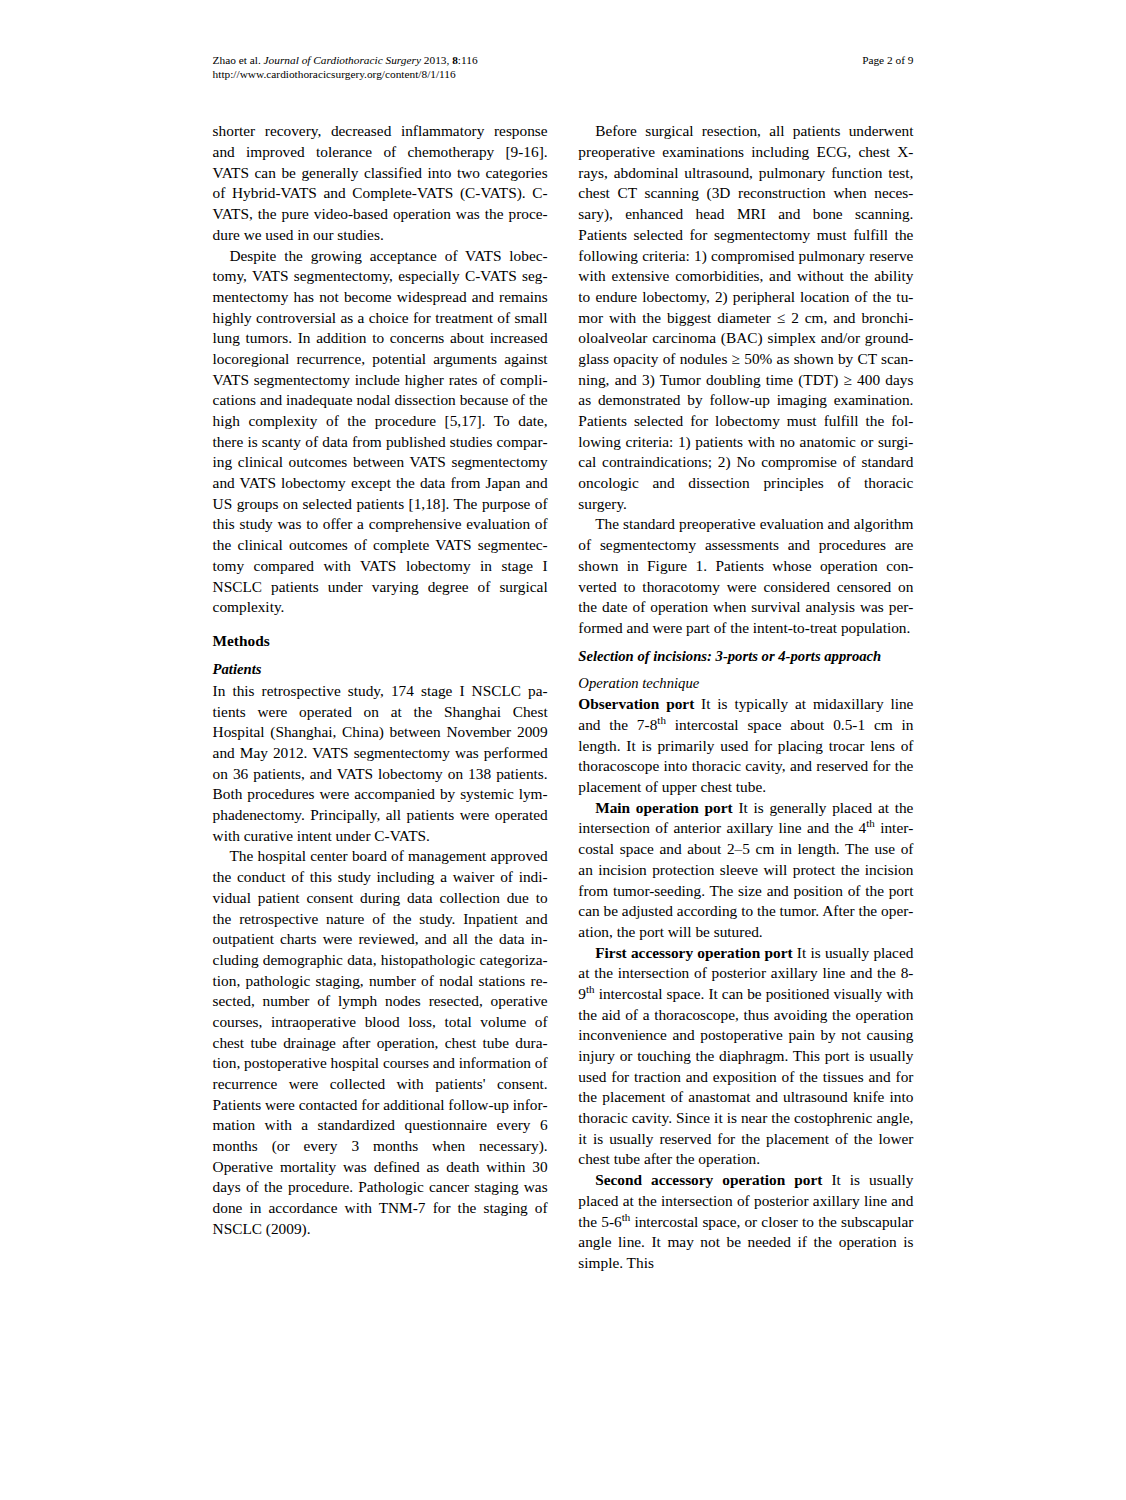Zhao et al. Journal of Cardiothoracic Surgery 2013, 8:116 http://www.cardiothoracicsurgery.org/content/8/1/116
Page 2 of 9
shorter recovery, decreased inflammatory response and improved tolerance of chemotherapy [9-16]. VATS can be generally classified into two categories of Hybrid-VATS and Complete-VATS (C-VATS). C-VATS, the pure video-based operation was the procedure we used in our studies.
Despite the growing acceptance of VATS lobectomy, VATS segmentectomy, especially C-VATS segmentectomy has not become widespread and remains highly controversial as a choice for treatment of small lung tumors. In addition to concerns about increased locoregional recurrence, potential arguments against VATS segmentectomy include higher rates of complications and inadequate nodal dissection because of the high complexity of the procedure [5,17]. To date, there is scanty of data from published studies comparing clinical outcomes between VATS segmentectomy and VATS lobectomy except the data from Japan and US groups on selected patients [1,18]. The purpose of this study was to offer a comprehensive evaluation of the clinical outcomes of complete VATS segmentectomy compared with VATS lobectomy in stage I NSCLC patients under varying degree of surgical complexity.
Methods
Patients
In this retrospective study, 174 stage I NSCLC patients were operated on at the Shanghai Chest Hospital (Shanghai, China) between November 2009 and May 2012. VATS segmentectomy was performed on 36 patients, and VATS lobectomy on 138 patients. Both procedures were accompanied by systemic lymphadenectomy. Principally, all patients were operated with curative intent under C-VATS.
The hospital center board of management approved the conduct of this study including a waiver of individual patient consent during data collection due to the retrospective nature of the study. Inpatient and outpatient charts were reviewed, and all the data including demographic data, histopathologic categorization, pathologic staging, number of nodal stations resected, number of lymph nodes resected, operative courses, intraoperative blood loss, total volume of chest tube drainage after operation, chest tube duration, postoperative hospital courses and information of recurrence were collected with patients' consent. Patients were contacted for additional follow-up information with a standardized questionnaire every 6 months (or every 3 months when necessary). Operative mortality was defined as death within 30 days of the procedure. Pathologic cancer staging was done in accordance with TNM-7 for the staging of NSCLC (2009).
Before surgical resection, all patients underwent preoperative examinations including ECG, chest X-rays, abdominal ultrasound, pulmonary function test, chest CT scanning (3D reconstruction when necessary), enhanced head MRI and bone scanning. Patients selected for segmentectomy must fulfill the following criteria: 1) compromised pulmonary reserve with extensive comorbidities, and without the ability to endure lobectomy, 2) peripheral location of the tumor with the biggest diameter ≤ 2 cm, and bronchioloalveolar carcinoma (BAC) simplex and/or ground-glass opacity of nodules ≥ 50% as shown by CT scanning, and 3) Tumor doubling time (TDT) ≥ 400 days as demonstrated by follow-up imaging examination. Patients selected for lobectomy must fulfill the following criteria: 1) patients with no anatomic or surgical contraindications; 2) No compromise of standard oncologic and dissection principles of thoracic surgery.
The standard preoperative evaluation and algorithm of segmentectomy assessments and procedures are shown in Figure 1. Patients whose operation converted to thoracotomy were considered censored on the date of operation when survival analysis was performed and were part of the intent-to-treat population.
Selection of incisions: 3-ports or 4-ports approach
Operation technique
Observation port It is typically at midaxillary line and the 7-8th intercostal space about 0.5-1 cm in length. It is primarily used for placing trocar lens of thoracoscope into thoracic cavity, and reserved for the placement of upper chest tube.
Main operation port It is generally placed at the intersection of anterior axillary line and the 4th intercostal space and about 2–5 cm in length. The use of an incision protection sleeve will protect the incision from tumor-seeding. The size and position of the port can be adjusted according to the tumor. After the operation, the port will be sutured.
First accessory operation port It is usually placed at the intersection of posterior axillary line and the 8-9th intercostal space. It can be positioned visually with the aid of a thoracoscope, thus avoiding the operation inconvenience and postoperative pain by not causing injury or touching the diaphragm. This port is usually used for traction and exposition of the tissues and for the placement of anastomat and ultrasound knife into thoracic cavity. Since it is near the costophrenic angle, it is usually reserved for the placement of the lower chest tube after the operation.
Second accessory operation port It is usually placed at the intersection of posterior axillary line and the 5-6th intercostal space, or closer to the subscapular angle line. It may not be needed if the operation is simple. This